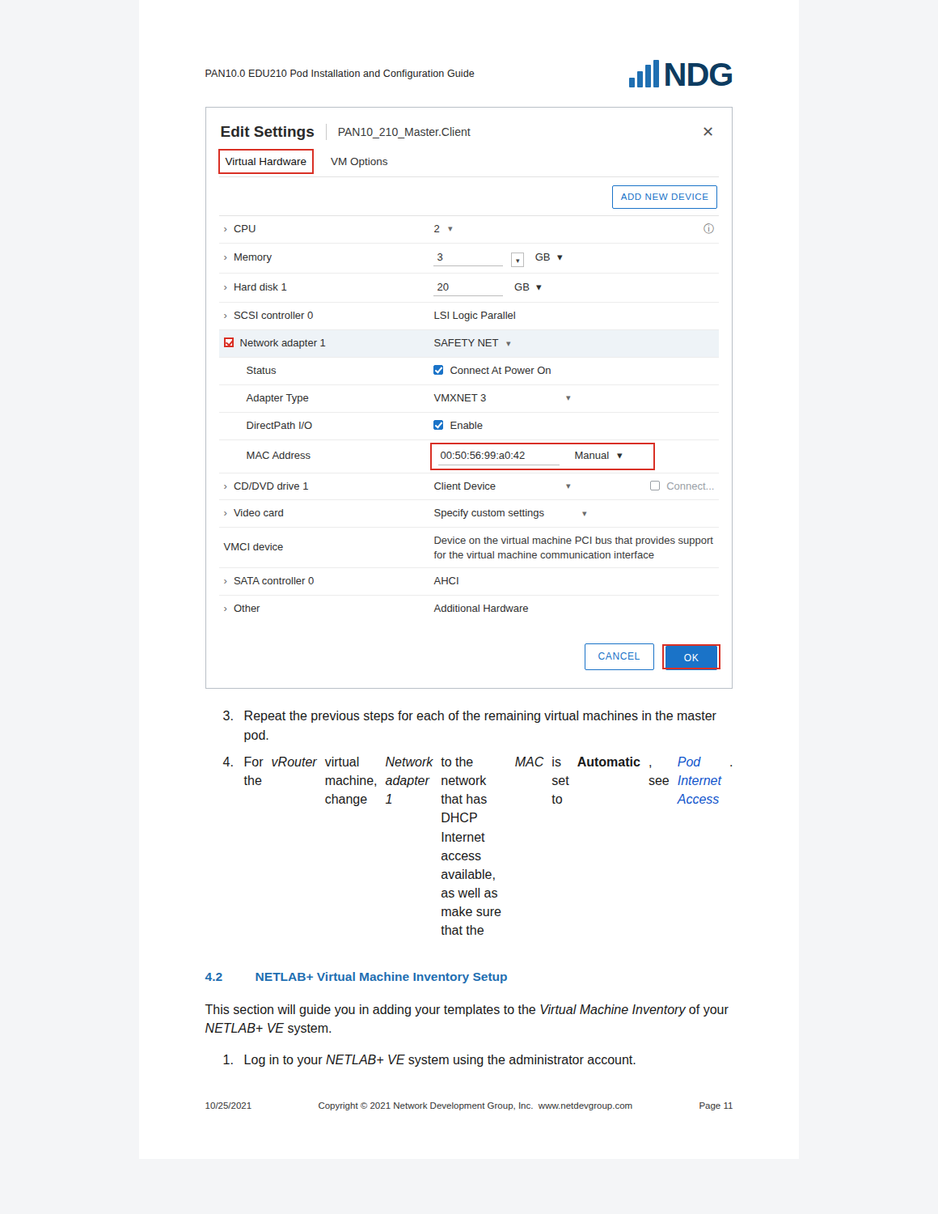PAN10.0 EDU210 Pod Installation and Configuration Guide
NDG
Edit Settings
PAN10_210_Master.Client
✕
Virtual Hardware
VM Options
ADD NEW DEVICE
| › CPU | 2 ▾ ⓘ |
| › Memory | 3 ▾ GB ▾ |
| › Hard disk 1 | 20 GB ▾ |
| › SCSI controller 0 | LSI Logic Parallel |
| Network adapter 1 | SAFETY NET ▾ |
| Status | Connect At Power On |
| Adapter Type | VMXNET 3 ▾ |
| DirectPath I/O | Enable |
| MAC Address | 00:50:56:99:a0:42 Manual ▾ |
| › CD/DVD drive 1 | Client Device ▾ Connect... |
| › Video card | Specify custom settings ▾ |
| VMCI device | Device on the virtual machine PCI bus that provides support for the virtual machine communication interface |
| › SATA controller 0 | AHCI |
| › Other | Additional Hardware |
CANCEL OK
Repeat the previous steps for each of the remaining virtual machines in the master pod.
For the vRouter virtual machine, change Network adapter 1 to the network that has DHCP Internet access available, as well as make sure that the MAC is set to Automatic, see Pod Internet Access.
4.2 NETLAB+ Virtual Machine Inventory Setup
This section will guide you in adding your templates to the Virtual Machine Inventory of your NETLAB+ VE system.
Log in to your NETLAB+ VE system using the administrator account.
10/25/2021
Copyright © 2021 Network Development Group, Inc. www.netdevgroup.com
Page 11